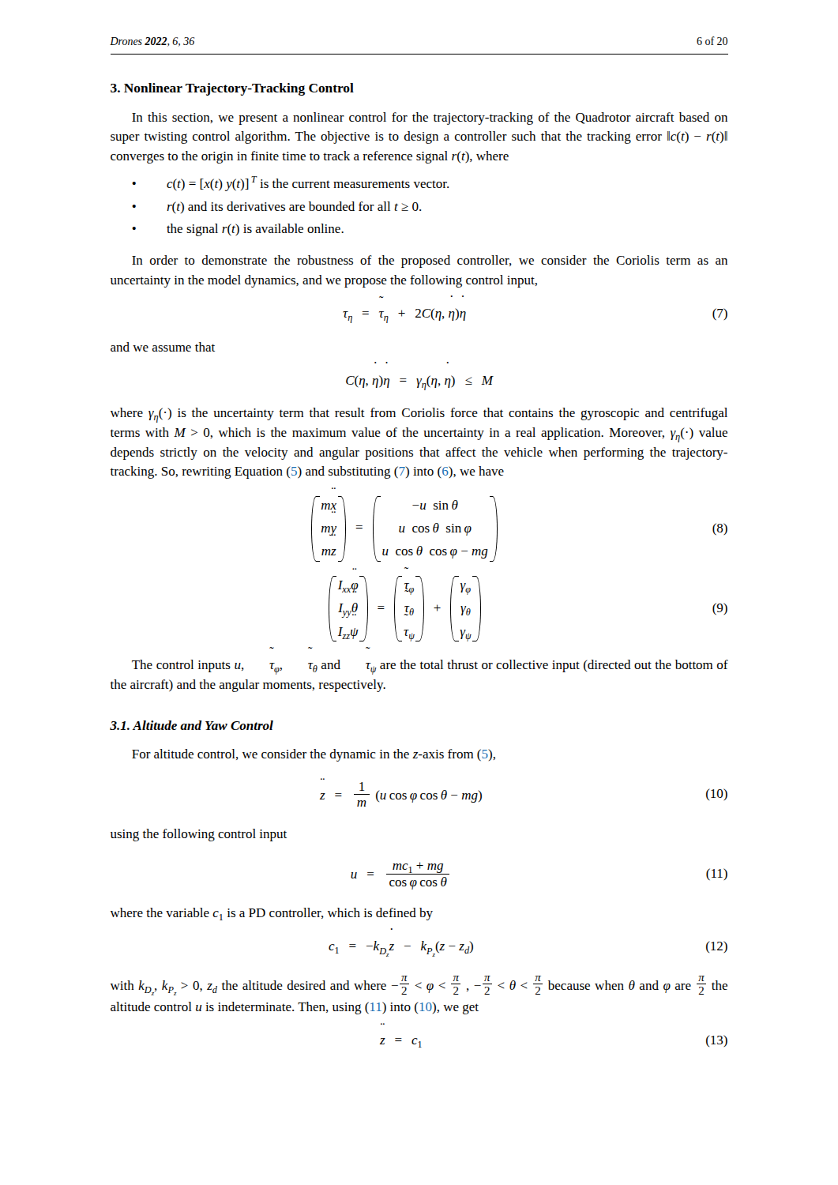Drones 2022, 6, 36 6 of 20
3. Nonlinear Trajectory-Tracking Control
In this section, we present a nonlinear control for the trajectory-tracking of the Quadrotor aircraft based on super twisting control algorithm. The objective is to design a controller such that the tracking error ‖c(t) − r(t)‖ converges to the origin in finite time to track a reference signal r(t), where
c(t) = [x(t) y(t)] T is the current measurements vector.
r(t) and its derivatives are bounded for all t ≥ 0.
the signal r(t) is available online.
In order to demonstrate the robustness of the proposed controller, we consider the Coriolis term as an uncertainty in the model dynamics, and we propose the following control input,
τη = τη + 2C(η, η)η
(7)
and we assume that
C(η, η)η = γη(η, η) ≤ M
where γη(·) is the uncertainty term that result from Coriolis force that contains the gyroscopic and centrifugal terms with M > 0, which is the maximum value of the uncertainty in a real application. Moreover, γη(·) value depends strictly on the velocity and angular positions that affect the vehicle when performing the trajectory-tracking. So, rewriting Equation (5) and substituting (7) into (6), we have
mx my mz = −u sin θ u cos θ sin φ u cos θ cos φ − mg
(8)
Ixxφ Iyyθ Izzψ = τφ τθ τψ + γφ γθ γψ
(9)
The control inputs u, τφ, τθ and τψ are the total thrust or collective input (directed out the bottom of the aircraft) and the angular moments, respectively.
3.1. Altitude and Yaw Control
For altitude control, we consider the dynamic in the z-axis from (5),
z = 1 m (u cos φ cos θ − mg)
(10)
using the following control input
u = mc1 + mg cos φ cos θ
(11)
where the variable c1 is a PD controller, which is defined by
c1 = −kDzz − kPz(z − zd)
(12)
with kDz, kPz > 0, zd the altitude desired and where −π 2 < φ < π 2 , −π 2 < θ < π 2 because when θ and φ are π 2 the altitude control u is indeterminate. Then, using (11) into (10), we get
z = c1
(13)